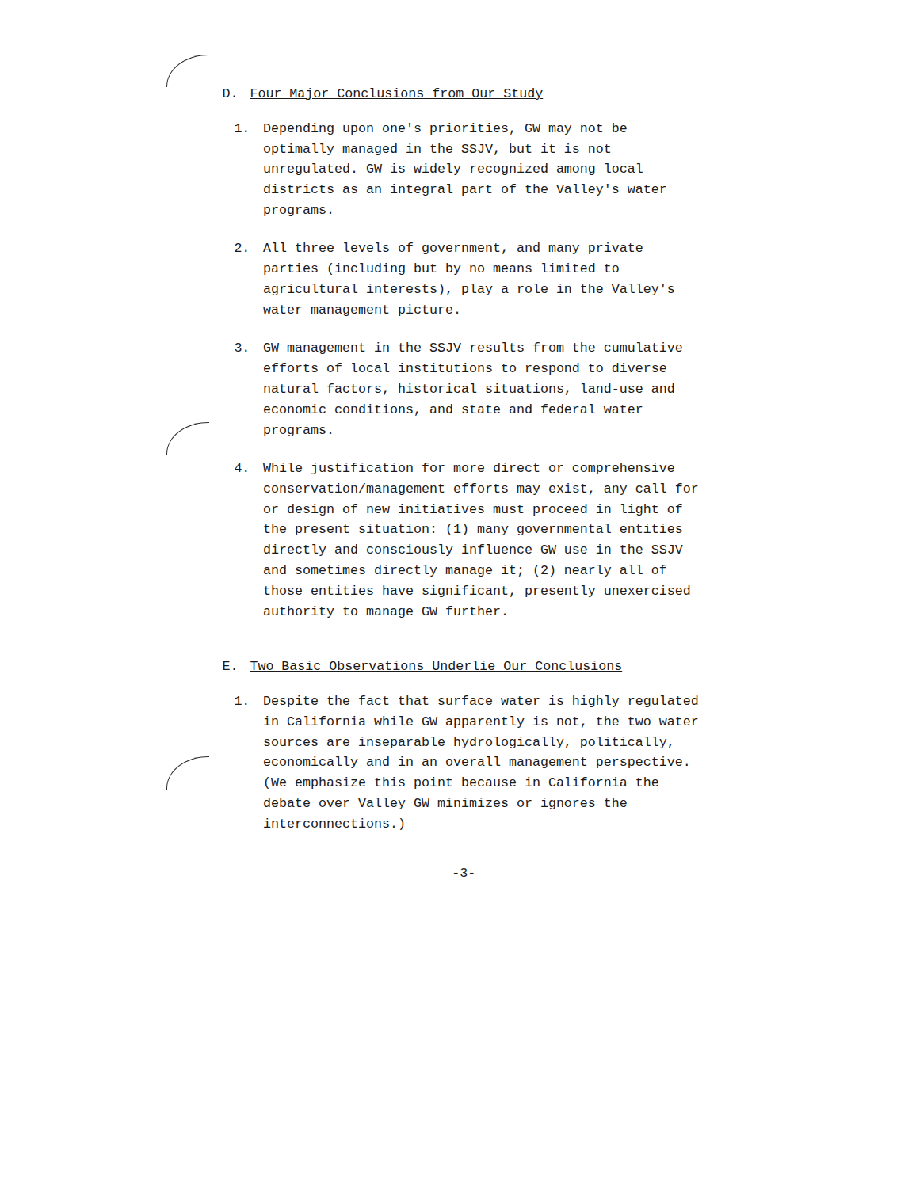D. Four Major Conclusions from Our Study
1. Depending upon one's priorities, GW may not be optimally managed in the SSJV, but it is not unregulated. GW is widely recognized among local districts as an integral part of the Valley's water programs.
2. All three levels of government, and many private parties (including but by no means limited to agricultural interests), play a role in the Valley's water management picture.
3. GW management in the SSJV results from the cumulative efforts of local institutions to respond to diverse natural factors, historical situations, land-use and economic conditions, and state and federal water programs.
4. While justification for more direct or comprehensive conservation/management efforts may exist, any call for or design of new initiatives must proceed in light of the present situation: (1) many governmental entities directly and consciously influence GW use in the SSJV and sometimes directly manage it; (2) nearly all of those entities have significant, presently unexercised authority to manage GW further.
E. Two Basic Observations Underlie Our Conclusions
1. Despite the fact that surface water is highly regulated in California while GW apparently is not, the two water sources are inseparable hydrologically, politically, economically and in an overall management perspective. (We emphasize this point because in California the debate over Valley GW minimizes or ignores the interconnections.)
-3-